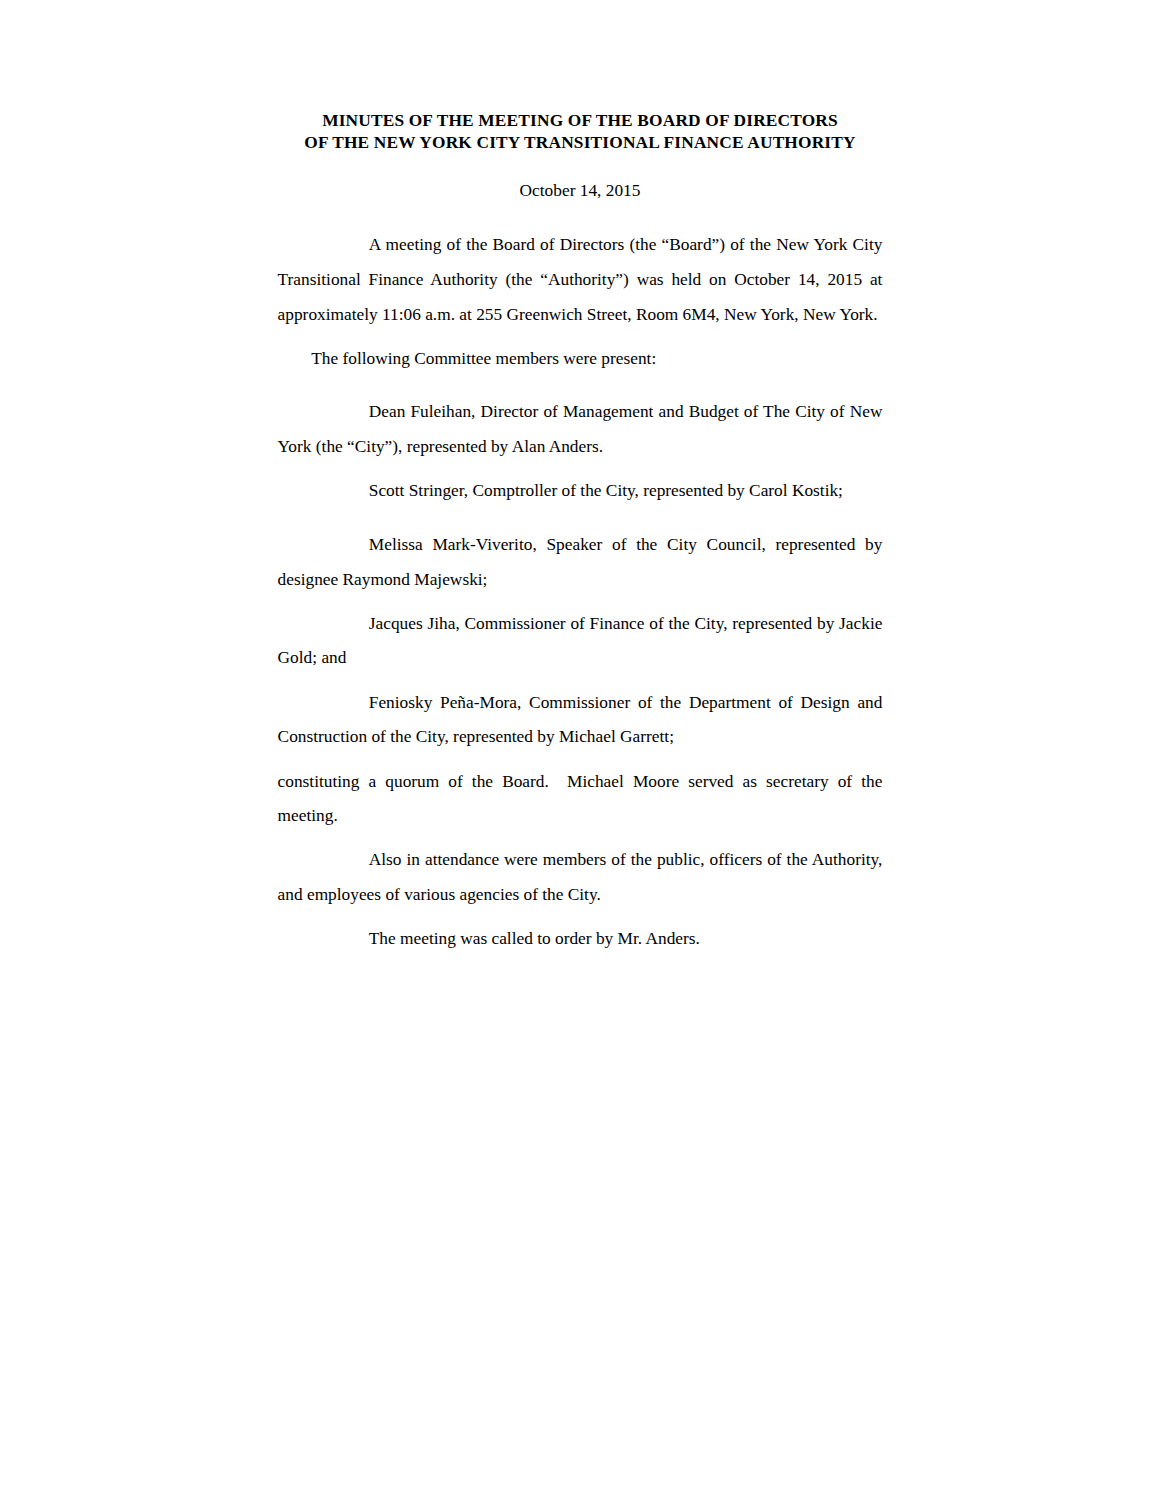Minutes of the Meeting of the Board of Directors
of the New York City Transitional Finance Authority
October 14, 2015
A meeting of the Board of Directors (the “Board”) of the New York City Transitional Finance Authority (the “Authority”) was held on October 14, 2015 at approximately 11:06 a.m. at 255 Greenwich Street, Room 6M4, New York, New York.
The following Committee members were present:
Dean Fuleihan, Director of Management and Budget of The City of New York (the “City”), represented by Alan Anders.
Scott Stringer, Comptroller of the City, represented by Carol Kostik;
Melissa Mark-Viverito, Speaker of the City Council, represented by designee Raymond Majewski;
Jacques Jiha, Commissioner of Finance of the City, represented by Jackie Gold; and
Feniosky Peña-Mora, Commissioner of the Department of Design and Construction of the City, represented by Michael Garrett;
constituting a quorum of the Board. Michael Moore served as secretary of the meeting.
Also in attendance were members of the public, officers of the Authority, and employees of various agencies of the City.
The meeting was called to order by Mr. Anders.